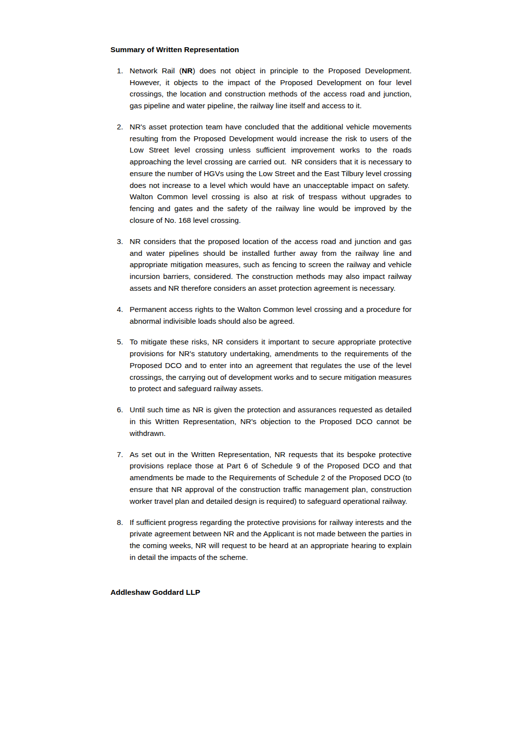Summary of Written Representation
Network Rail (NR) does not object in principle to the Proposed Development. However, it objects to the impact of the Proposed Development on four level crossings, the location and construction methods of the access road and junction, gas pipeline and water pipeline, the railway line itself and access to it.
NR's asset protection team have concluded that the additional vehicle movements resulting from the Proposed Development would increase the risk to users of the Low Street level crossing unless sufficient improvement works to the roads approaching the level crossing are carried out. NR considers that it is necessary to ensure the number of HGVs using the Low Street and the East Tilbury level crossing does not increase to a level which would have an unacceptable impact on safety. Walton Common level crossing is also at risk of trespass without upgrades to fencing and gates and the safety of the railway line would be improved by the closure of No. 168 level crossing.
NR considers that the proposed location of the access road and junction and gas and water pipelines should be installed further away from the railway line and appropriate mitigation measures, such as fencing to screen the railway and vehicle incursion barriers, considered. The construction methods may also impact railway assets and NR therefore considers an asset protection agreement is necessary.
Permanent access rights to the Walton Common level crossing and a procedure for abnormal indivisible loads should also be agreed.
To mitigate these risks, NR considers it important to secure appropriate protective provisions for NR's statutory undertaking, amendments to the requirements of the Proposed DCO and to enter into an agreement that regulates the use of the level crossings, the carrying out of development works and to secure mitigation measures to protect and safeguard railway assets.
Until such time as NR is given the protection and assurances requested as detailed in this Written Representation, NR's objection to the Proposed DCO cannot be withdrawn.
As set out in the Written Representation, NR requests that its bespoke protective provisions replace those at Part 6 of Schedule 9 of the Proposed DCO and that amendments be made to the Requirements of Schedule 2 of the Proposed DCO (to ensure that NR approval of the construction traffic management plan, construction worker travel plan and detailed design is required) to safeguard operational railway.
If sufficient progress regarding the protective provisions for railway interests and the private agreement between NR and the Applicant is not made between the parties in the coming weeks, NR will request to be heard at an appropriate hearing to explain in detail the impacts of the scheme.
Addleshaw Goddard LLP